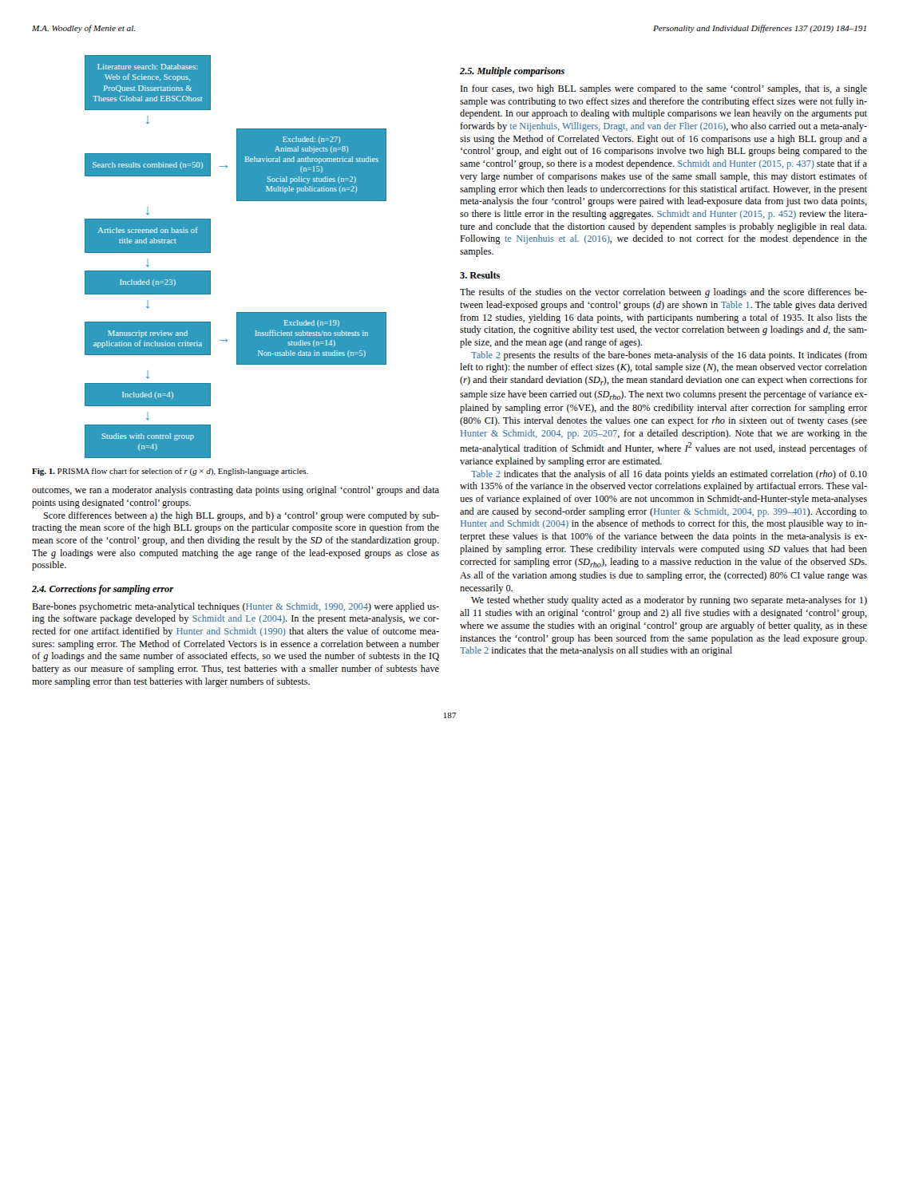M.A. Woodley of Menie et al.
Personality and Individual Differences 137 (2019) 184–191
| Literature search: Databases: Web of Science, Scopus, ProQuest Dissertations & Theses Global and EBSCOhost | | |
| ↓ | | |
| Search results combined (n=50) | → | Excluded: (n=27) Animal subjects (n=8) Behavioral and anthropometrical studies (n=15) Social policy studies (n=2) Multiple publications (n=2) |
| ↓ | | |
| Articles screened on basis of title and abstract | | |
| ↓ | | |
| Included (n=23) | | |
| ↓ | | |
| Manuscript review and application of inclusion criteria | → | Excluded (n=19) Insufficient subtests/no subtests in studies (n=14) Non-usable data in studies (n=5) |
| ↓ | | |
| Included (n=4) | | |
| ↓ | | |
| Studies with control group (n=4) | | |
Fig. 1. PRISMA flow chart for selection of r (g × d), English-language articles.
outcomes, we ran a moderator analysis contrasting data points using original ‘control’ groups and data points using designated ‘control’ groups.
Score differences between a) the high BLL groups, and b) a ‘control’ group were computed by subtracting the mean score of the high BLL groups on the particular composite score in question from the mean score of the ‘control’ group, and then dividing the result by the SD of the standardization group. The g loadings were also computed matching the age range of the lead-exposed groups as close as possible.
2.4. Corrections for sampling error
Bare-bones psychometric meta-analytical techniques (Hunter & Schmidt, 1990, 2004) were applied using the software package developed by Schmidt and Le (2004). In the present meta-analysis, we corrected for one artifact identified by Hunter and Schmidt (1990) that alters the value of outcome measures: sampling error. The Method of Correlated Vectors is in essence a correlation between a number of g loadings and the same number of associated effects, so we used the number of subtests in the IQ battery as our measure of sampling error. Thus, test batteries with a smaller number of subtests have more sampling error than test batteries with larger numbers of subtests.
2.5. Multiple comparisons
In four cases, two high BLL samples were compared to the same ‘control’ samples, that is, a single sample was contributing to two effect sizes and therefore the contributing effect sizes were not fully independent. In our approach to dealing with multiple comparisons we lean heavily on the arguments put forwards by te Nijenhuis, Willigers, Dragt, and van der Flier (2016), who also carried out a meta-analysis using the Method of Correlated Vectors. Eight out of 16 comparisons use a high BLL group and a ‘control’ group, and eight out of 16 comparisons involve two high BLL groups being compared to the same ‘control’ group, so there is a modest dependence. Schmidt and Hunter (2015, p. 437) state that if a very large number of comparisons makes use of the same small sample, this may distort estimates of sampling error which then leads to undercorrections for this statistical artifact. However, in the present meta-analysis the four ‘control’ groups were paired with lead-exposure data from just two data points, so there is little error in the resulting aggregates. Schmidt and Hunter (2015, p. 452) review the literature and conclude that the distortion caused by dependent samples is probably negligible in real data. Following te Nijenhuis et al. (2016), we decided to not correct for the modest dependence in the samples.
3. Results
The results of the studies on the vector correlation between g loadings and the score differences between lead-exposed groups and ‘control’ groups (d) are shown in Table 1. The table gives data derived from 12 studies, yielding 16 data points, with participants numbering a total of 1935. It also lists the study citation, the cognitive ability test used, the vector correlation between g loadings and d, the sample size, and the mean age (and range of ages).
Table 2 presents the results of the bare-bones meta-analysis of the 16 data points. It indicates (from left to right): the number of effect sizes (K), total sample size (N), the mean observed vector correlation (r) and their standard deviation (SDr), the mean standard deviation one can expect when corrections for sample size have been carried out (SDrho). The next two columns present the percentage of variance explained by sampling error (%VE), and the 80% credibility interval after correction for sampling error (80% CI). This interval denotes the values one can expect for rho in sixteen out of twenty cases (see Hunter & Schmidt, 2004, pp. 205–207, for a detailed description). Note that we are working in the meta-analytical tradition of Schmidt and Hunter, where I2 values are not used, instead percentages of variance explained by sampling error are estimated.
Table 2 indicates that the analysis of all 16 data points yields an estimated correlation (rho) of 0.10 with 135% of the variance in the observed vector correlations explained by artifactual errors. These values of variance explained of over 100% are not uncommon in Schmidt-and-Hunter-style meta-analyses and are caused by second-order sampling error (Hunter & Schmidt, 2004, pp. 399–401). According to Hunter and Schmidt (2004) in the absence of methods to correct for this, the most plausible way to interpret these values is that 100% of the variance between the data points in the meta-analysis is explained by sampling error. These credibility intervals were computed using SD values that had been corrected for sampling error (SDrho), leading to a massive reduction in the value of the observed SDs. As all of the variation among studies is due to sampling error, the (corrected) 80% CI value range was necessarily 0.
We tested whether study quality acted as a moderator by running two separate meta-analyses for 1) all 11 studies with an original ‘control’ group and 2) all five studies with a designated ‘control’ group, where we assume the studies with an original ‘control’ group are arguably of better quality, as in these instances the ‘control’ group has been sourced from the same population as the lead exposure group. Table 2 indicates that the meta-analysis on all studies with an original
187